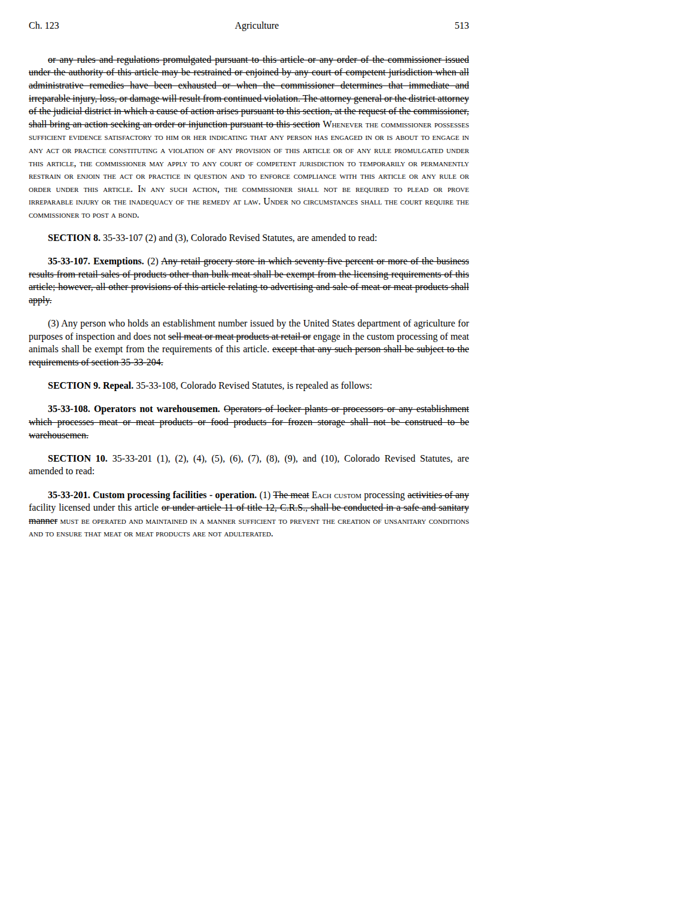Ch. 123 Agriculture 513
or any rules and regulations promulgated pursuant to this article or any order of the commissioner issued under the authority of this article may be restrained or enjoined by any court of competent jurisdiction when all administrative remedies have been exhausted or when the commissioner determines that immediate and irreparable injury, loss, or damage will result from continued violation. The attorney general or the district attorney of the judicial district in which a cause of action arises pursuant to this section, at the request of the commissioner, shall bring an action seeking an order or injunction pursuant to this section Whenever the commissioner possesses sufficient evidence satisfactory to him or her indicating that any person has engaged in or is about to engage in any act or practice constituting a violation of any provision of this article or of any rule promulgated under this article, the commissioner may apply to any court of competent jurisdiction to temporarily or permanently restrain or enjoin the act or practice in question and to enforce compliance with this article or any rule or order under this article. In any such action, the commissioner shall not be required to plead or prove irreparable injury or the inadequacy of the remedy at law. Under no circumstances shall the court require the commissioner to post a bond.
SECTION 8. 35-33-107 (2) and (3), Colorado Revised Statutes, are amended to read:
35-33-107. Exemptions. (2) Any retail grocery store in which seventy-five percent or more of the business results from retail sales of products other than bulk meat shall be exempt from the licensing requirements of this article; however, all other provisions of this article relating to advertising and sale of meat or meat products shall apply.
(3) Any person who holds an establishment number issued by the United States department of agriculture for purposes of inspection and does not sell meat or meat products at retail or engage in the custom processing of meat animals shall be exempt from the requirements of this article. except that any such person shall be subject to the requirements of section 35-33-204.
SECTION 9. Repeal. 35-33-108, Colorado Revised Statutes, is repealed as follows:
35-33-108. Operators not warehousemen. Operators of locker plants or processors or any establishment which processes meat or meat products or food products for frozen storage shall not be construed to be warehousemen.
SECTION 10. 35-33-201 (1), (2), (4), (5), (6), (7), (8), (9), and (10), Colorado Revised Statutes, are amended to read:
35-33-201. Custom processing facilities - operation. (1) The meat Each custom processing activities of any facility licensed under this article or under article 11 of title 12, C.R.S., shall be conducted in a safe and sanitary manner must be operated and maintained in a manner sufficient to prevent the creation of unsanitary conditions and to ensure that meat or meat products are not adulterated.